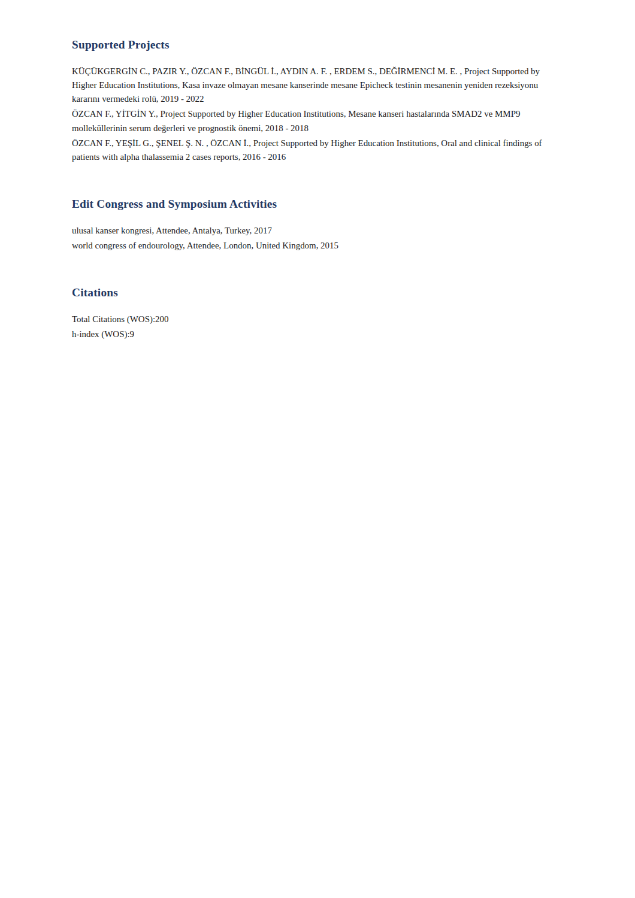Supported Projects
KÜÇÜKGERGİN C., PAZIR Y., ÖZCAN F., BİNGÜL İ., AYDIN A. F. , ERDEM S., DEĞİRMENCİ M. E. , Project Supported by Higher Education Institutions, Kasa invaze olmayan mesane kanserinde mesane Epicheck testinin mesanenin yeniden rezeksiyonu kararını vermedeki rolü, 2019 - 2022
ÖZCAN F., YİTGİN Y., Project Supported by Higher Education Institutions, Mesane kanseri hastalarında SMAD2 ve MMP9 molleküllerinin serum değerleri ve prognostik önemi, 2018 - 2018
ÖZCAN F., YEŞİL G., ŞENEL Ş. N. , ÖZCAN İ., Project Supported by Higher Education Institutions, Oral and clinical findings of patients with alpha thalassemia 2 cases reports, 2016 - 2016
Edit Congress and Symposium Activities
ulusal kanser kongresi, Attendee, Antalya, Turkey, 2017
world congress of endourology, Attendee, London, United Kingdom, 2015
Citations
Total Citations (WOS):200
h-index (WOS):9